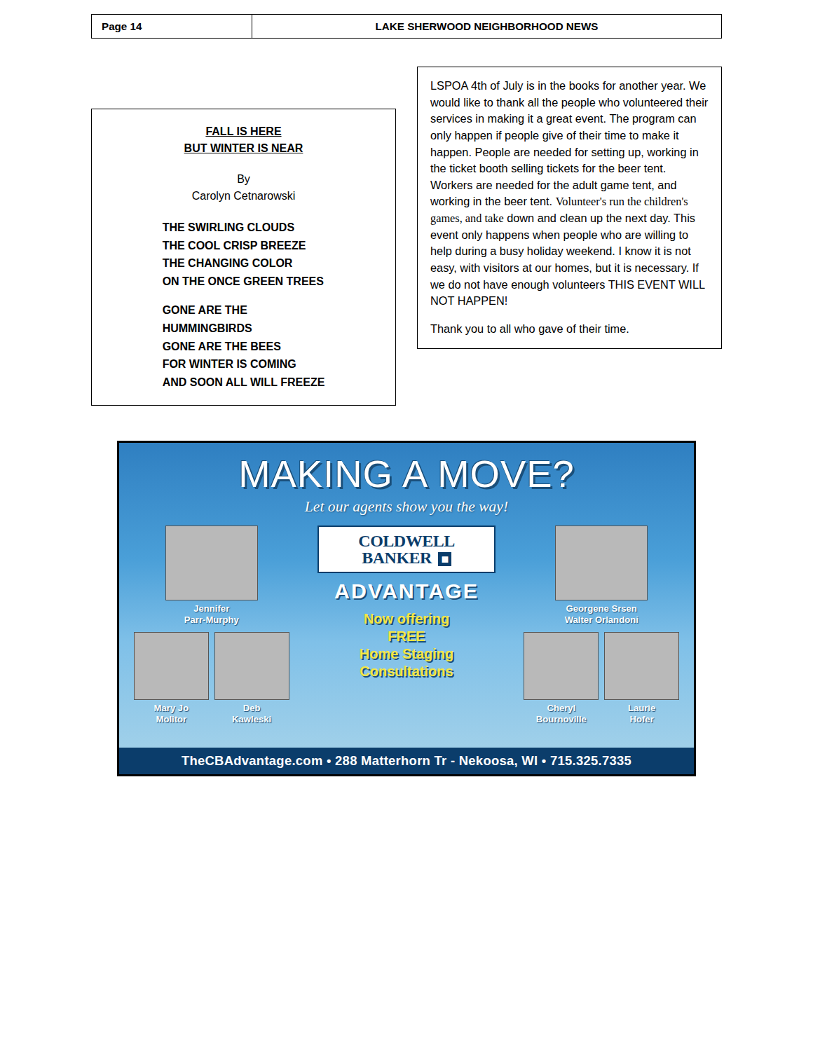Page 14
LAKE SHERWOOD NEIGHBORHOOD NEWS
FALL IS HERE
BUT WINTER IS NEAR
By
Carolyn Cetnarowski
THE SWIRLING CLOUDS
THE COOL CRISP BREEZE
THE CHANGING COLOR
ON THE ONCE GREEN TREES
GONE ARE THE
HUMMINGBIRDS
GONE ARE THE BEES
FOR WINTER IS COMING
AND SOON ALL WILL FREEZE
LSPOA 4th of July is in the books for another year. We would like to thank all the people who volunteered their services in making it a great event. The program can only happen if people give of their time to make it happen. People are needed for setting up, working in the ticket booth selling tickets for the beer tent. Workers are needed for the adult game tent, and working in the beer tent. Volunteer's run the children's games, and take down and clean up the next day. This event only happens when people who are willing to help during a busy holiday weekend. I know it is not easy, with visitors at our homes, but it is necessary. If we do not have enough volunteers THIS EVENT WILL NOT HAPPEN!
Thank you to all who gave of their time.
MAKING A MOVE?
Let our agents show you the way!
Jennifer
Parr-Murphy
Mary Jo
Molitor
Deb
Kawleski
COLDWELL
BANKER ■
ADVANTAGE
Now offering
FREE
Home Staging
Consultations
Georgene Srsen
Walter Orlandoni
Cheryl
Bournoville
Laurie
Hofer
TheCBAdvantage.com • 288 Matterhorn Tr - Nekoosa, WI • 715.325.7335